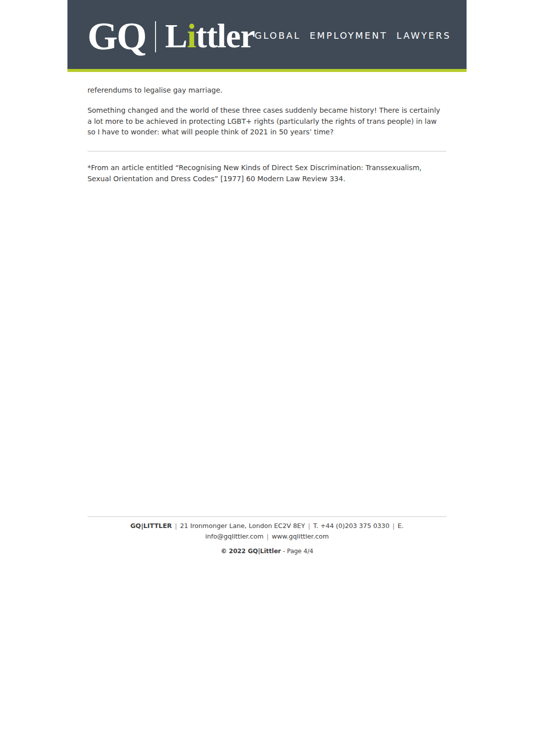GQ Littler
GLOBAL EMPLOYMENT LAWYERS
referendums to legalise gay marriage.
Something changed and the world of these three cases suddenly became history! There is certainly a lot more to be achieved in protecting LGBT+ rights (particularly the rights of trans people) in law so I have to wonder: what will people think of 2021 in 50 years’ time?
*From an article entitled “Recognising New Kinds of Direct Sex Discrimination: Transsexualism, Sexual Orientation and Dress Codes” [1977] 60 Modern Law Review 334.
GQ|LITTLER|21 Ironmonger Lane, London EC2V 8EY|T. +44 (0)203 375 0330|E. info@gqlittler.com|www.gqlittler.com
© 2022 GQ|Littler - Page 4/4